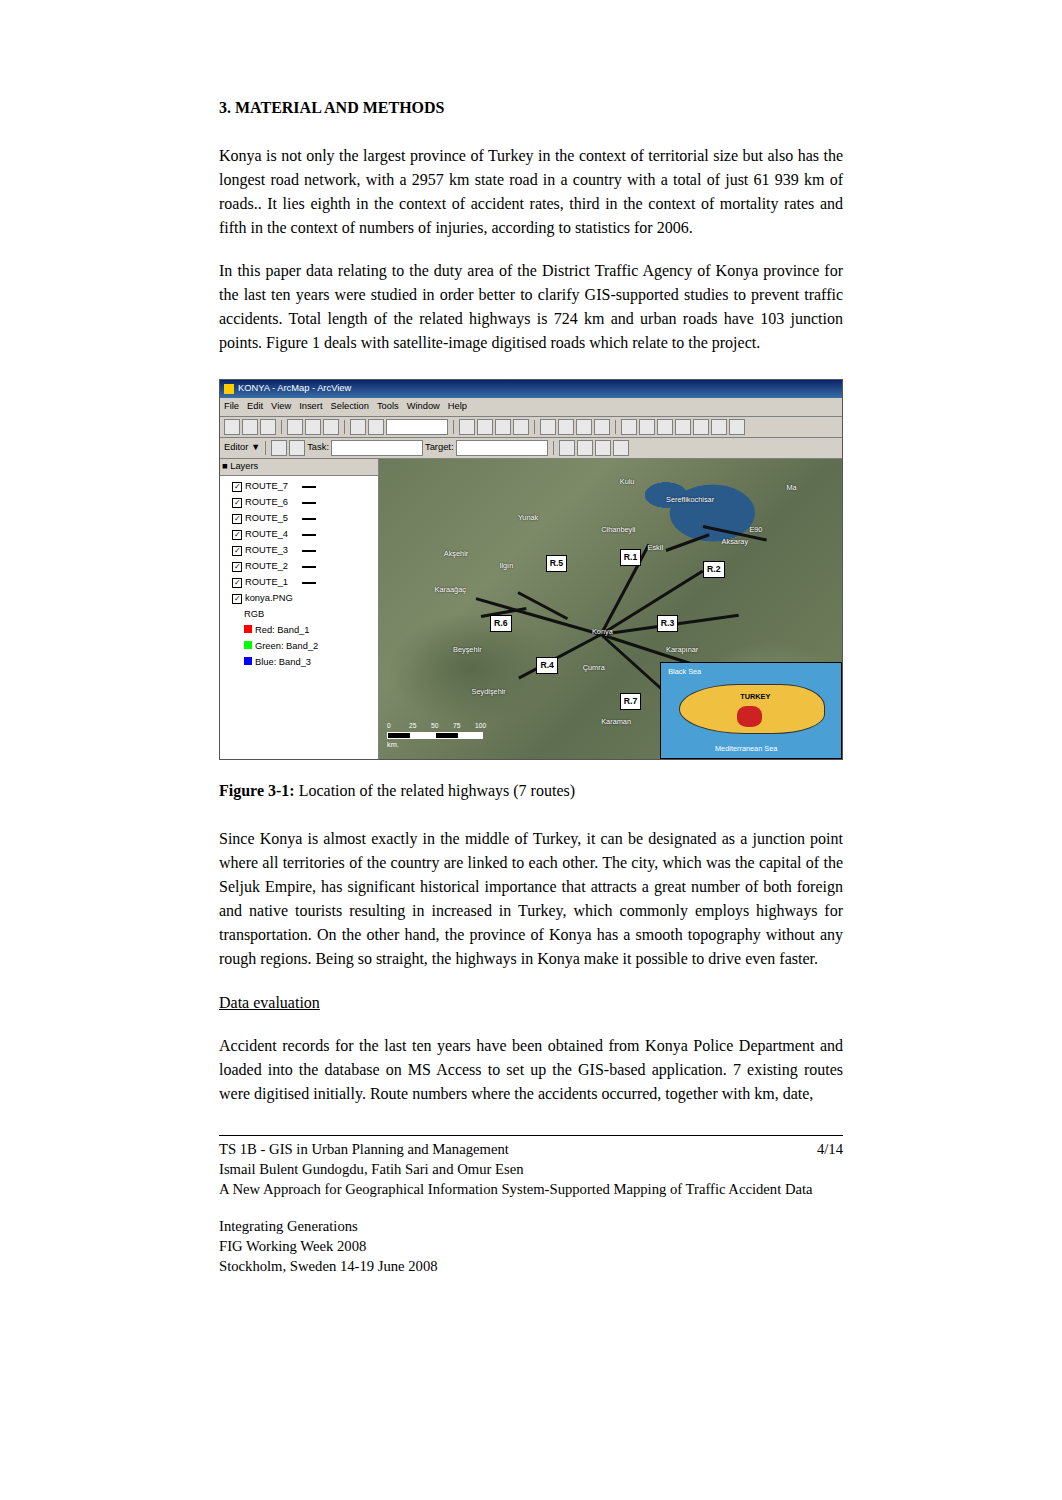3. MATERIAL AND METHODS
Konya is not only the largest province of Turkey in the context of territorial size but also has the longest road network, with a 2957 km state road in a country with a total of just 61 939 km of roads.. It lies eighth in the context of accident rates, third in the context of mortality rates and fifth in the context of numbers of injuries, according to statistics for 2006.
In this paper data relating to the duty area of the District Traffic Agency of Konya province for the last ten years were studied in order better to clarify GIS-supported studies to prevent traffic accidents. Total length of the related highways is 724 km and urban roads have 103 junction points. Figure 1 deals with satellite-image digitised roads which relate to the project.
KONYA - ArcMap - ArcView
File Edit View Insert Selection Tools Window Help
Editor ▼ Task: Target:
■ Layers
✓ROUTE_7
✓ROUTE_6
✓ROUTE_5
✓ROUTE_4
✓ROUTE_3
✓ROUTE_2
✓ROUTE_1
✓konya.PNG
RGB
Red: Band_1
Green: Band_2
Blue: Band_3
Kulu
Sereflikochisar
Yunak
Cihanbeyli
Akşehir
Ilgın
Eskil
Aksaray
Karaağaç
Konya
Beyşehir
Çumra
Karapınar
Seydişehir
Karaman
Ma
E90
R.1
R.2
R.3
R.4
R.5
R.6
R.7
0255075100
km.
Black Sea
TURKEY
Mediterranean Sea
Figure 3-1: Location of the related highways (7 routes)
Since Konya is almost exactly in the middle of Turkey, it can be designated as a junction point where all territories of the country are linked to each other. The city, which was the capital of the Seljuk Empire, has significant historical importance that attracts a great number of both foreign and native tourists resulting in increased in Turkey, which commonly employs highways for transportation. On the other hand, the province of Konya has a smooth topography without any rough regions. Being so straight, the highways in Konya make it possible to drive even faster.
Data evaluation
Accident records for the last ten years have been obtained from Konya Police Department and loaded into the database on MS Access to set up the GIS-based application. 7 existing routes were digitised initially. Route numbers where the accidents occurred, together with km, date,
4/14 TS 1B - GIS in Urban Planning and Management
Ismail Bulent Gundogdu, Fatih Sari and Omur Esen
A New Approach for Geographical Information System-Supported Mapping of Traffic Accident Data
Integrating Generations
FIG Working Week 2008
Stockholm, Sweden 14-19 June 2008